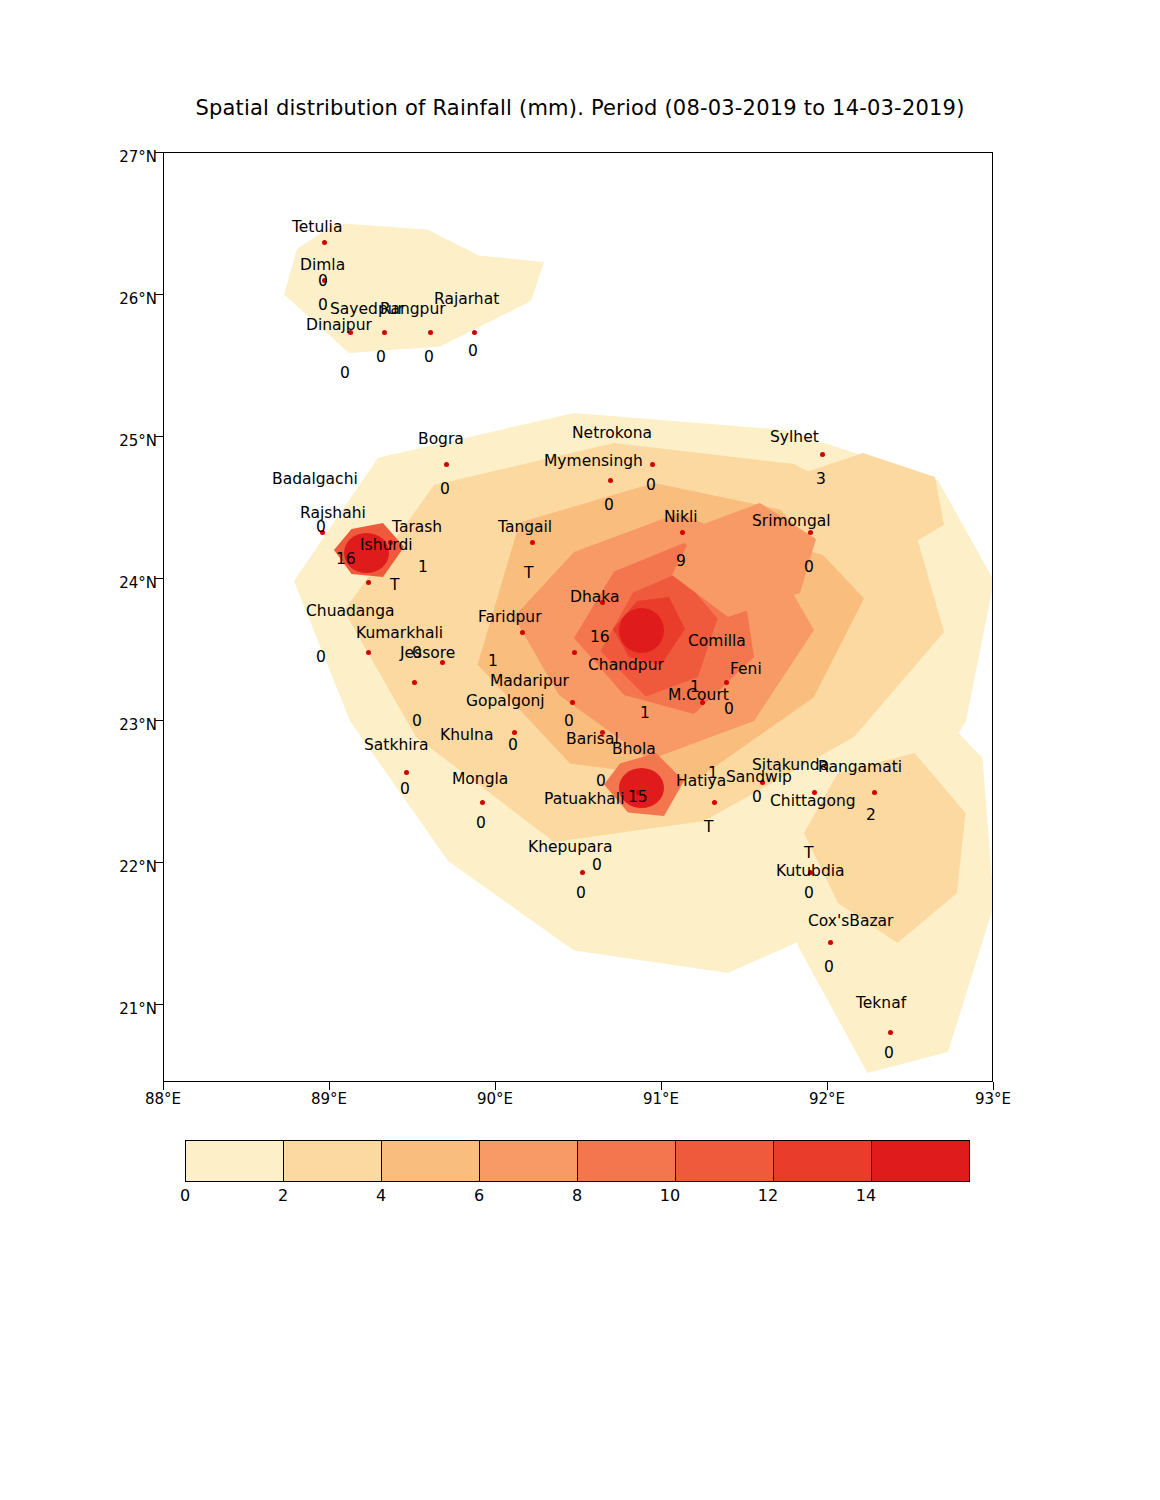Spatial distribution of Rainfall (mm). Period (08-03-2019 to 14-03-2019)
27°N
26°N
25°N
24°N
23°N
22°N
21°N
88°E
89°E
90°E
91°E
92°E
93°E
Tetulia
Dimla
Sayedpur
Rangpur
Rajarhat
Dinajpur
Bogra
Netrokona
Mymensingh
Sylhet
Badalgachi
Rajshahi
Tarash
Tangail
Nikli
Srimongal
Ishurdi
Dhaka
Chuadanga
Faridpur
Comilla
Kumarkhali
Chandpur
Feni
Jessore
Madaripur
M.Court
Gopalgonj
Khulna
Barisal
Satkhira
Bhola
Sitakunda
Rangamati
Mongla
Hatiya
Sandwip
Chittagong
Patuakhali
Khepupara
Kutubdia
Cox'sBazar
Teknaf
0
0
0
0
0
0
0
0
0
3
0
16
1
T
9
0
T
16
0
1
1
0
1
0
0
0
0
0
0
0
15
1
T
0
2
T
0
0
0
0
0
0
2
4
6
8
10
12
14